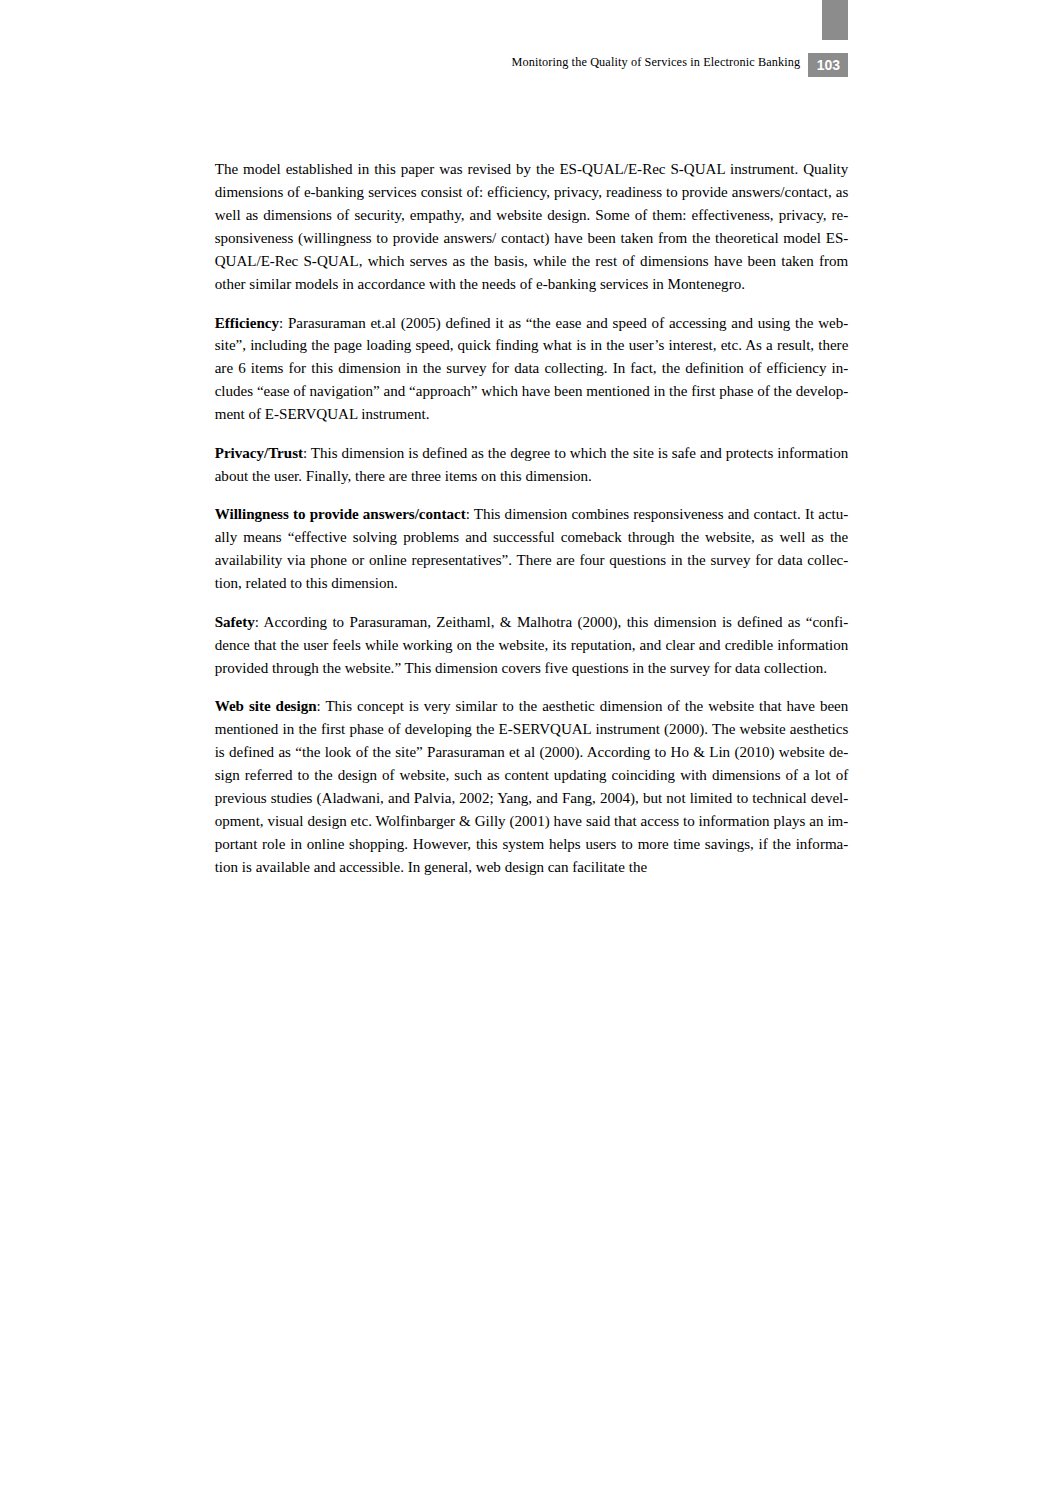Monitoring the Quality of Services in Electronic Banking
103
The model established in this paper was revised by the ES-QUAL/E-Rec S-QUAL instrument. Quality dimensions of e-banking services consist of: efficiency, privacy, readiness to provide answers/contact, as well as dimensions of security, empathy, and website design. Some of them: effectiveness, privacy, responsiveness (willingness to provide answers/ contact) have been taken from the theoretical model ES-QUAL/E-Rec S-QUAL, which serves as the basis, while the rest of dimensions have been taken from other similar models in accordance with the needs of e-banking services in Montenegro.
Efficiency: Parasuraman et.al (2005) defined it as “the ease and speed of accessing and using the website”, including the page loading speed, quick finding what is in the user’s interest, etc. As a result, there are 6 items for this dimension in the survey for data collecting. In fact, the definition of efficiency includes “ease of navigation” and “approach” which have been mentioned in the first phase of the development of E-SERVQUAL instrument.
Privacy/Trust: This dimension is defined as the degree to which the site is safe and protects information about the user. Finally, there are three items on this dimension.
Willingness to provide answers/contact: This dimension combines responsiveness and contact. It actually means “effective solving problems and successful comeback through the website, as well as the availability via phone or online representatives”. There are four questions in the survey for data collection, related to this dimension.
Safety: According to Parasuraman, Zeithaml, & Malhotra (2000), this dimension is defined as “confidence that the user feels while working on the website, its reputation, and clear and credible information provided through the website.” This dimension covers five questions in the survey for data collection.
Web site design: This concept is very similar to the aesthetic dimension of the website that have been mentioned in the first phase of developing the E-SERVQUAL instrument (2000). The website aesthetics is defined as “the look of the site” Parasuraman et al (2000). According to Ho & Lin (2010) website design referred to the design of website, such as content updating coinciding with dimensions of a lot of previous studies (Aladwani, and Palvia, 2002; Yang, and Fang, 2004), but not limited to technical development, visual design etc. Wolfinbarger & Gilly (2001) have said that access to information plays an important role in online shopping. However, this system helps users to more time savings, if the information is available and accessible. In general, web design can facilitate the